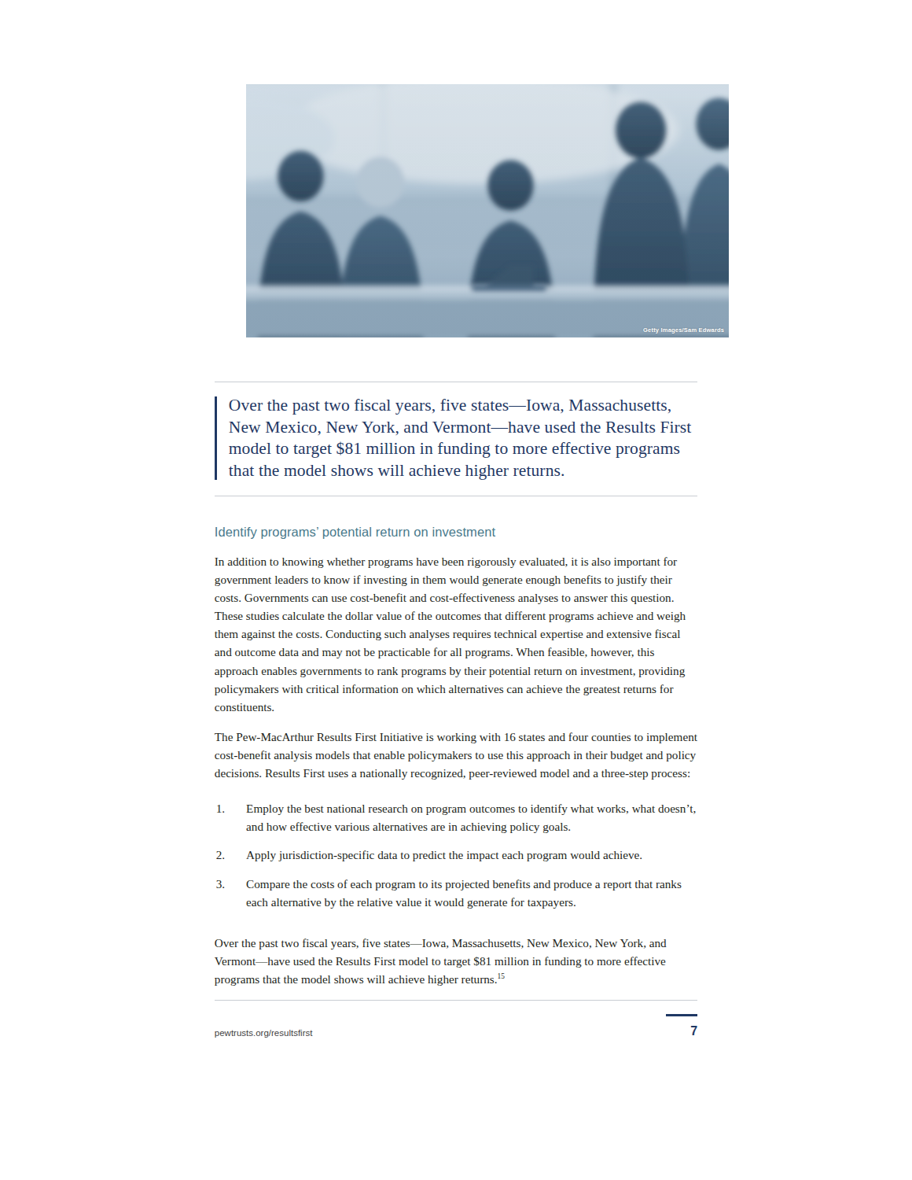Getty Images/Sam Edwards
Over the past two fiscal years, five states—Iowa, Massachusetts, New Mexico, New York, and Vermont—have used the Results First model to target $81 million in funding to more effective programs that the model shows will achieve higher returns.
Identify programs’ potential return on investment
In addition to knowing whether programs have been rigorously evaluated, it is also important for government leaders to know if investing in them would generate enough benefits to justify their costs. Governments can use cost-benefit and cost-effectiveness analyses to answer this question. These studies calculate the dollar value of the outcomes that different programs achieve and weigh them against the costs. Conducting such analyses requires technical expertise and extensive fiscal and outcome data and may not be practicable for all programs. When feasible, however, this approach enables governments to rank programs by their potential return on investment, providing policymakers with critical information on which alternatives can achieve the greatest returns for constituents.
The Pew-MacArthur Results First Initiative is working with 16 states and four counties to implement cost-benefit analysis models that enable policymakers to use this approach in their budget and policy decisions. Results First uses a nationally recognized, peer-reviewed model and a three-step process:
Employ the best national research on program outcomes to identify what works, what doesn’t, and how effective various alternatives are in achieving policy goals.
Apply jurisdiction-specific data to predict the impact each program would achieve.
Compare the costs of each program to its projected benefits and produce a report that ranks each alternative by the relative value it would generate for taxpayers.
Over the past two fiscal years, five states—Iowa, Massachusetts, New Mexico, New York, and Vermont—have used the Results First model to target $81 million in funding to more effective programs that the model shows will achieve higher returns.15
pewtrusts.org/resultsfirst
7